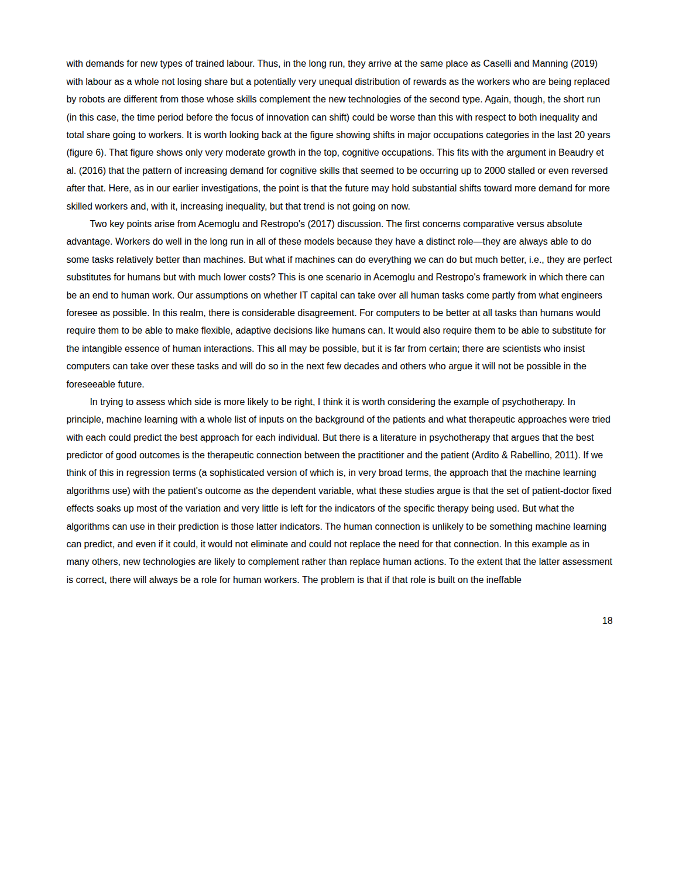with demands for new types of trained labour. Thus, in the long run, they arrive at the same place as Caselli and Manning (2019) with labour as a whole not losing share but a potentially very unequal distribution of rewards as the workers who are being replaced by robots are different from those whose skills complement the new technologies of the second type. Again, though, the short run (in this case, the time period before the focus of innovation can shift) could be worse than this with respect to both inequality and total share going to workers. It is worth looking back at the figure showing shifts in major occupations categories in the last 20 years (figure 6). That figure shows only very moderate growth in the top, cognitive occupations. This fits with the argument in Beaudry et al. (2016) that the pattern of increasing demand for cognitive skills that seemed to be occurring up to 2000 stalled or even reversed after that. Here, as in our earlier investigations, the point is that the future may hold substantial shifts toward more demand for more skilled workers and, with it, increasing inequality, but that trend is not going on now.
Two key points arise from Acemoglu and Restropo's (2017) discussion. The first concerns comparative versus absolute advantage. Workers do well in the long run in all of these models because they have a distinct role—they are always able to do some tasks relatively better than machines. But what if machines can do everything we can do but much better, i.e., they are perfect substitutes for humans but with much lower costs? This is one scenario in Acemoglu and Restropo's framework in which there can be an end to human work. Our assumptions on whether IT capital can take over all human tasks come partly from what engineers foresee as possible. In this realm, there is considerable disagreement. For computers to be better at all tasks than humans would require them to be able to make flexible, adaptive decisions like humans can. It would also require them to be able to substitute for the intangible essence of human interactions. This all may be possible, but it is far from certain; there are scientists who insist computers can take over these tasks and will do so in the next few decades and others who argue it will not be possible in the foreseeable future.
In trying to assess which side is more likely to be right, I think it is worth considering the example of psychotherapy. In principle, machine learning with a whole list of inputs on the background of the patients and what therapeutic approaches were tried with each could predict the best approach for each individual. But there is a literature in psychotherapy that argues that the best predictor of good outcomes is the therapeutic connection between the practitioner and the patient (Ardito & Rabellino, 2011). If we think of this in regression terms (a sophisticated version of which is, in very broad terms, the approach that the machine learning algorithms use) with the patient's outcome as the dependent variable, what these studies argue is that the set of patient-doctor fixed effects soaks up most of the variation and very little is left for the indicators of the specific therapy being used. But what the algorithms can use in their prediction is those latter indicators. The human connection is unlikely to be something machine learning can predict, and even if it could, it would not eliminate and could not replace the need for that connection. In this example as in many others, new technologies are likely to complement rather than replace human actions. To the extent that the latter assessment is correct, there will always be a role for human workers. The problem is that if that role is built on the ineffable
18